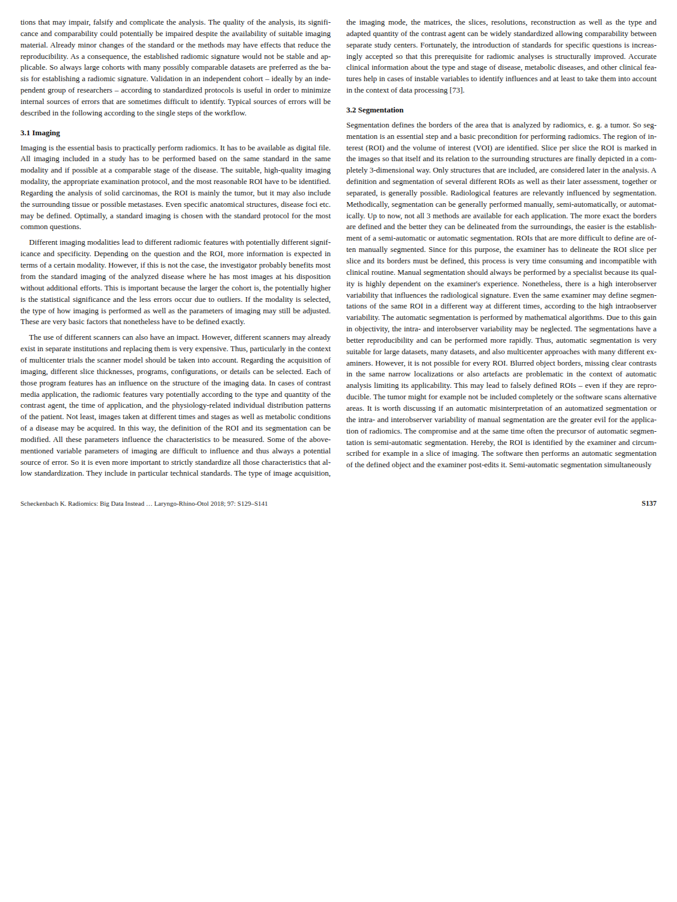tions that may impair, falsify and complicate the analysis. The quality of the analysis, its significance and comparability could potentially be impaired despite the availability of suitable imaging material. Already minor changes of the standard or the methods may have effects that reduce the reproducibility. As a consequence, the established radiomic signature would not be stable and applicable. So always large cohorts with many possibly comparable datasets are preferred as the basis for establishing a radiomic signature. Validation in an independent cohort – ideally by an independent group of researchers – according to standardized protocols is useful in order to minimize internal sources of errors that are sometimes difficult to identify. Typical sources of errors will be described in the following according to the single steps of the workflow.
3.1 Imaging
Imaging is the essential basis to practically perform radiomics. It has to be available as digital file. All imaging included in a study has to be performed based on the same standard in the same modality and if possible at a comparable stage of the disease. The suitable, high-quality imaging modality, the appropriate examination protocol, and the most reasonable ROI have to be identified. Regarding the analysis of solid carcinomas, the ROI is mainly the tumor, but it may also include the surrounding tissue or possible metastases. Even specific anatomical structures, disease foci etc. may be defined. Optimally, a standard imaging is chosen with the standard protocol for the most common questions.
Different imaging modalities lead to different radiomic features with potentially different significance and specificity. Depending on the question and the ROI, more information is expected in terms of a certain modality. However, if this is not the case, the investigator probably benefits most from the standard imaging of the analyzed disease where he has most images at his disposition without additional efforts. This is important because the larger the cohort is, the potentially higher is the statistical significance and the less errors occur due to outliers. If the modality is selected, the type of how imaging is performed as well as the parameters of imaging may still be adjusted. These are very basic factors that nonetheless have to be defined exactly.
The use of different scanners can also have an impact. However, different scanners may already exist in separate institutions and replacing them is very expensive. Thus, particularly in the context of multicenter trials the scanner model should be taken into account. Regarding the acquisition of imaging, different slice thicknesses, programs, configurations, or details can be selected. Each of those program features has an influence on the structure of the imaging data. In cases of contrast media application, the radiomic features vary potentially according to the type and quantity of the contrast agent, the time of application, and the physiology-related individual distribution patterns of the patient. Not least, images taken at different times and stages as well as metabolic conditions of a disease may be acquired. In this way, the definition of the ROI and its segmentation can be modified. All these parameters influence the characteristics to be measured. Some of the above-mentioned variable parameters of imaging are difficult to influence and thus always a potential source of error. So it is even more important to strictly standardize all those characteristics that allow standardization. They include in particular technical standards. The type of image acquisition, the imaging mode, the matrices, the slices, resolutions, reconstruction as well as the type and adapted quantity of the contrast agent can be widely standardized allowing comparability between separate study centers. Fortunately, the introduction of standards for specific questions is increasingly accepted so that this prerequisite for radiomic analyses is structurally improved. Accurate clinical information about the type and stage of disease, metabolic diseases, and other clinical features help in cases of instable variables to identify influences and at least to take them into account in the context of data processing [73].
3.2 Segmentation
Segmentation defines the borders of the area that is analyzed by radiomics, e. g. a tumor. So segmentation is an essential step and a basic precondition for performing radiomics. The region of interest (ROI) and the volume of interest (VOI) are identified. Slice per slice the ROI is marked in the images so that itself and its relation to the surrounding structures are finally depicted in a completely 3-dimensional way. Only structures that are included, are considered later in the analysis. A definition and segmentation of several different ROIs as well as their later assessment, together or separated, is generally possible. Radiological features are relevantly influenced by segmentation. Methodically, segmentation can be generally performed manually, semi-automatically, or automatically. Up to now, not all 3 methods are available for each application. The more exact the borders are defined and the better they can be delineated from the surroundings, the easier is the establishment of a semi-automatic or automatic segmentation. ROIs that are more difficult to define are often manually segmented. Since for this purpose, the examiner has to delineate the ROI slice per slice and its borders must be defined, this process is very time consuming and incompatible with clinical routine. Manual segmentation should always be performed by a specialist because its quality is highly dependent on the examiner's experience. Nonetheless, there is a high interobserver variability that influences the radiological signature. Even the same examiner may define segmentations of the same ROI in a different way at different times, according to the high intraobserver variability. The automatic segmentation is performed by mathematical algorithms. Due to this gain in objectivity, the intra- and interobserver variability may be neglected. The segmentations have a better reproducibility and can be performed more rapidly. Thus, automatic segmentation is very suitable for large datasets, many datasets, and also multicenter approaches with many different examiners. However, it is not possible for every ROI. Blurred object borders, missing clear contrasts in the same narrow localizations or also artefacts are problematic in the context of automatic analysis limiting its applicability. This may lead to falsely defined ROIs – even if they are reproducible. The tumor might for example not be included completely or the software scans alternative areas. It is worth discussing if an automatic misinterpretation of an automatized segmentation or the intra- and interobserver variability of manual segmentation are the greater evil for the application of radiomics. The compromise and at the same time often the precursor of automatic segmentation is semi-automatic segmentation. Hereby, the ROI is identified by the examiner and circumscribed for example in a slice of imaging. The software then performs an automatic segmentation of the defined object and the examiner post-edits it. Semi-automatic segmentation simultaneously
Scheckenbach K. Radiomics: Big Data Instead … Laryngo-Rhino-Otol 2018; 97: S129–S141 S137